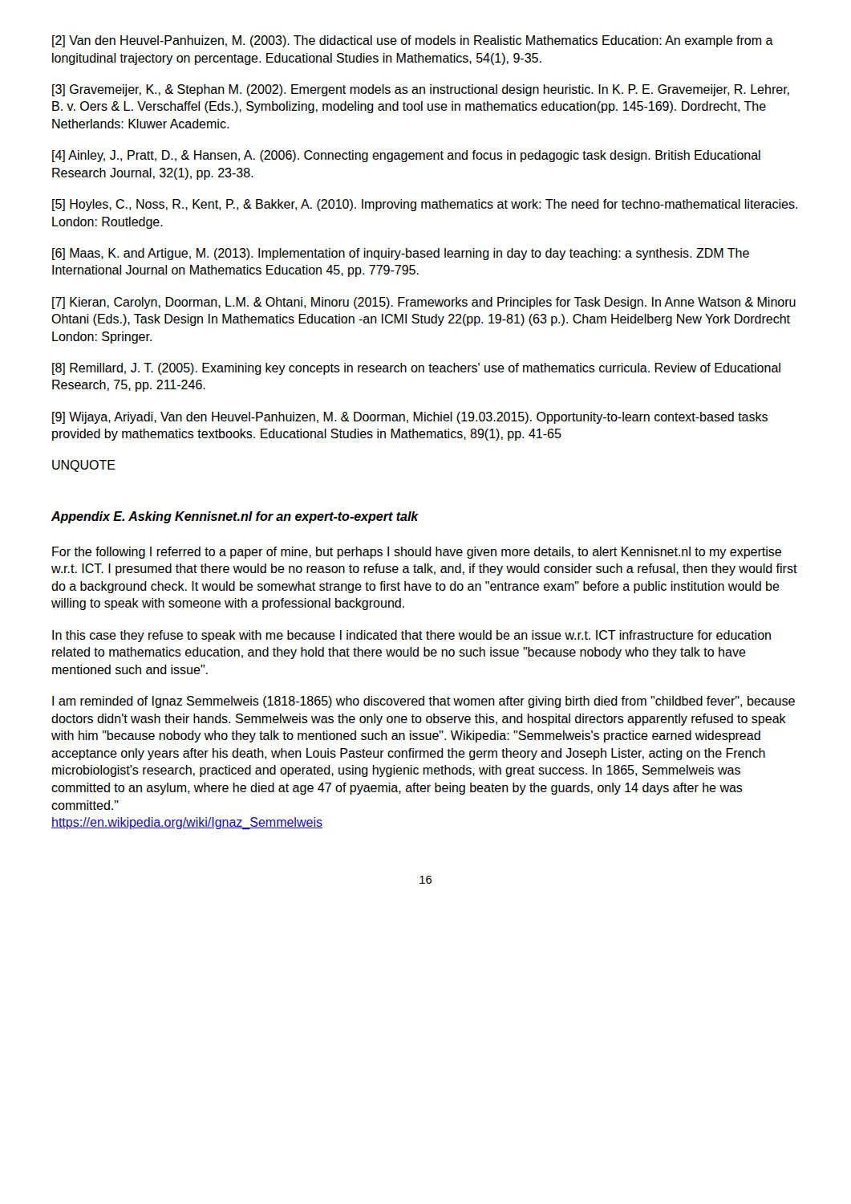[2] Van den Heuvel-Panhuizen, M. (2003). The didactical use of models in Realistic Mathematics Education: An example from a longitudinal trajectory on percentage. Educational Studies in Mathematics, 54(1), 9-35.
[3] Gravemeijer, K., & Stephan M. (2002). Emergent models as an instructional design heuristic. In K. P. E. Gravemeijer, R. Lehrer, B. v. Oers & L. Verschaffel (Eds.), Symbolizing, modeling and tool use in mathematics education(pp. 145-169). Dordrecht, The Netherlands: Kluwer Academic.
[4] Ainley, J., Pratt, D., & Hansen, A. (2006). Connecting engagement and focus in pedagogic task design. British Educational Research Journal, 32(1), pp. 23-38.
[5] Hoyles, C., Noss, R., Kent, P., & Bakker, A. (2010). Improving mathematics at work: The need for techno-mathematical literacies. London: Routledge.
[6] Maas, K. and Artigue, M. (2013). Implementation of inquiry-based learning in day to day teaching: a synthesis. ZDM The International Journal on Mathematics Education 45, pp. 779-795.
[7] Kieran, Carolyn, Doorman, L.M. & Ohtani, Minoru (2015). Frameworks and Principles for Task Design. In Anne Watson & Minoru Ohtani (Eds.), Task Design In Mathematics Education -an ICMI Study 22(pp. 19-81) (63 p.). Cham Heidelberg New York Dordrecht London: Springer.
[8] Remillard, J. T. (2005). Examining key concepts in research on teachers' use of mathematics curricula. Review of Educational Research, 75, pp. 211-246.
[9] Wijaya, Ariyadi, Van den Heuvel-Panhuizen, M. & Doorman, Michiel (19.03.2015). Opportunity-to-learn context-based tasks provided by mathematics textbooks. Educational Studies in Mathematics, 89(1), pp. 41-65
UNQUOTE
Appendix E. Asking Kennisnet.nl for an expert-to-expert talk
For the following I referred to a paper of mine, but perhaps I should have given more details, to alert Kennisnet.nl to my expertise w.r.t. ICT. I presumed that there would be no reason to refuse a talk, and, if they would consider such a refusal, then they would first do a background check. It would be somewhat strange to first have to do an "entrance exam" before a public institution would be willing to speak with someone with a professional background.
In this case they refuse to speak with me because I indicated that there would be an issue w.r.t. ICT infrastructure for education related to mathematics education, and they hold that there would be no such issue "because nobody who they talk to have mentioned such and issue".
I am reminded of Ignaz Semmelweis (1818-1865) who discovered that women after giving birth died from "childbed fever", because doctors didn't wash their hands. Semmelweis was the only one to observe this, and hospital directors apparently refused to speak with him "because nobody who they talk to mentioned such an issue". Wikipedia: "Semmelweis's practice earned widespread acceptance only years after his death, when Louis Pasteur confirmed the germ theory and Joseph Lister, acting on the French microbiologist's research, practiced and operated, using hygienic methods, with great success. In 1865, Semmelweis was committed to an asylum, where he died at age 47 of pyaemia, after being beaten by the guards, only 14 days after he was committed."
https://en.wikipedia.org/wiki/Ignaz_Semmelweis
16